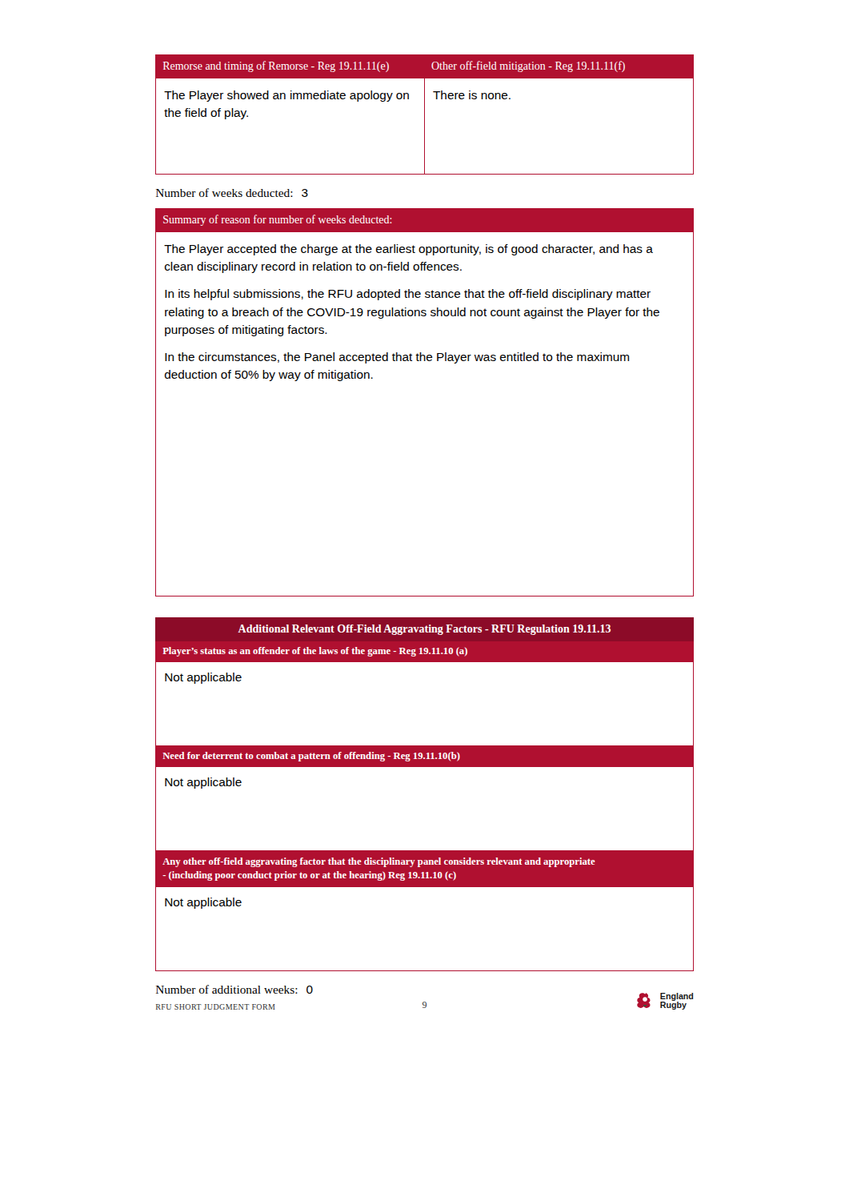| Remorse and timing of Remorse - Reg 19.11.11(e) | Other off-field mitigation - Reg 19.11.11(f) |
| --- | --- |
| The Player showed an immediate apology on the field of play. | There is none. |
Number of weeks deducted:3
| Summary of reason for number of weeks deducted: |
| --- |
| The Player accepted the charge at the earliest opportunity, is of good character, and has a clean disciplinary record in relation to on-field offences. In its helpful submissions, the RFU adopted the stance that the off-field disciplinary matter relating to a breach of the COVID-19 regulations should not count against the Player for the purposes of mitigating factors. In the circumstances, the Panel accepted that the Player was entitled to the maximum deduction of 50% by way of mitigation. |
| Additional Relevant Off-Field Aggravating Factors - RFU Regulation 19.11.13 |
| --- |
| Player’s status as an offender of the laws of the game - Reg 19.11.10 (a) |
| Not applicable |
| Need for deterrent to combat a pattern of offending - Reg 19.11.10(b) |
| Not applicable |
| Any other off-field aggravating factor that the disciplinary panel considers relevant and appropriate - (including poor conduct prior to or at the hearing) Reg 19.11.10 (c) |
| Not applicable |
Number of additional weeks:0
RFU SHORT JUDGMENT FORM
9
England
Rugby